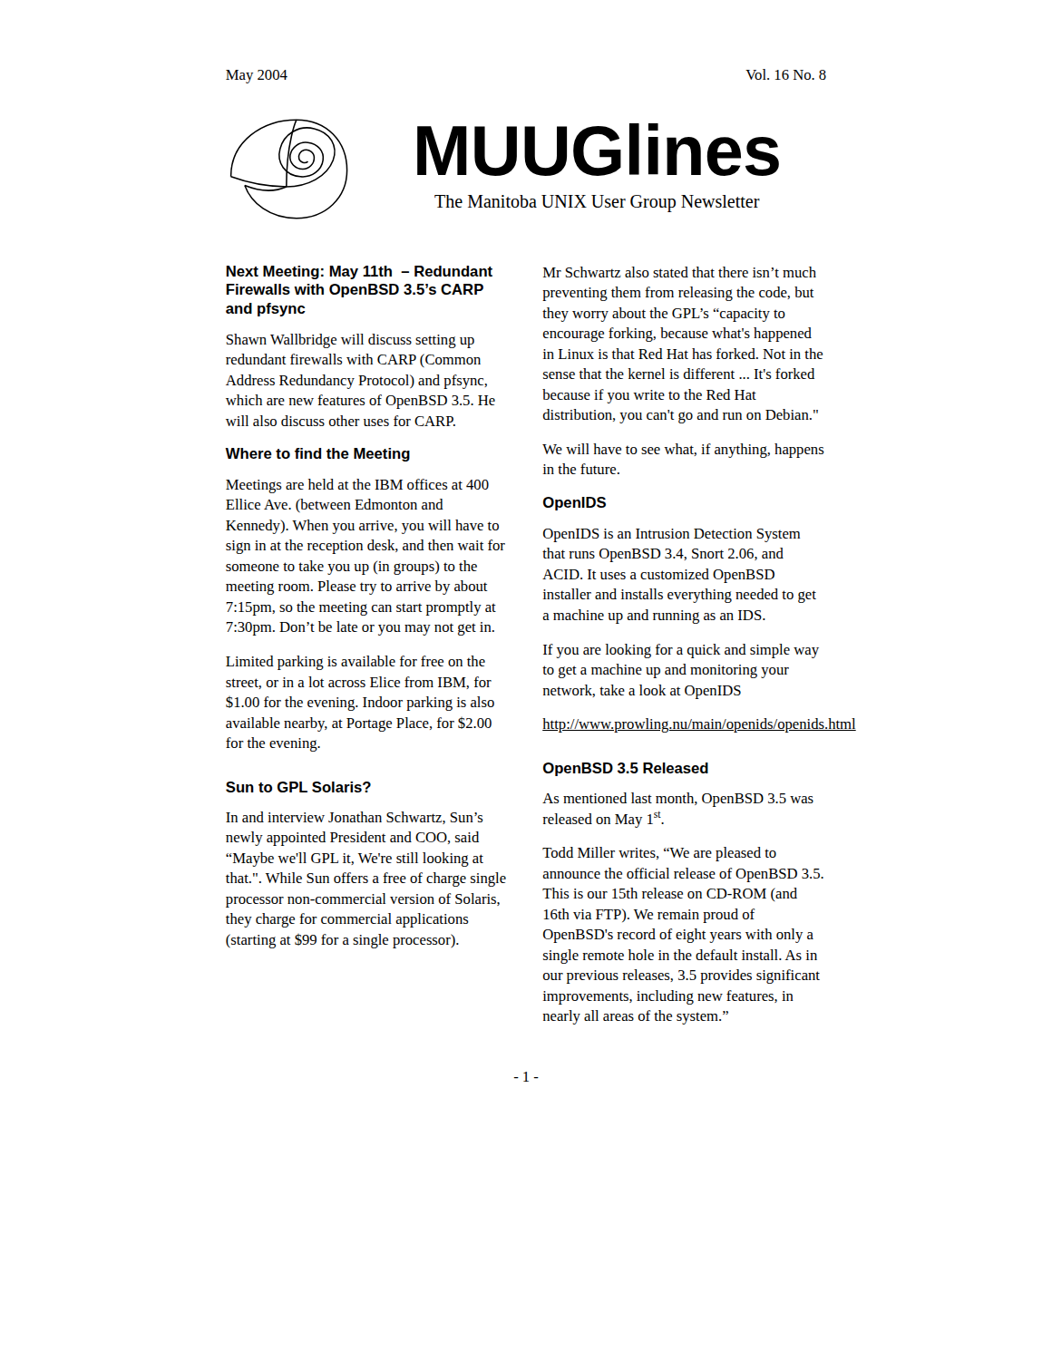May 2004 Vol. 16 No. 8
MUUGlines
The Manitoba UNIX User Group Newsletter
Next Meeting: May 11th – Redundant Firewalls with OpenBSD 3.5’s CARP and pfsync
Shawn Wallbridge will discuss setting up redundant firewalls with CARP (Common Address Redundancy Protocol) and pfsync, which are new features of OpenBSD 3.5. He will also discuss other uses for CARP.
Where to find the Meeting
Meetings are held at the IBM offices at 400 Ellice Ave. (between Edmonton and Kennedy). When you arrive, you will have to sign in at the reception desk, and then wait for someone to take you up (in groups) to the meeting room. Please try to arrive by about 7:15pm, so the meeting can start promptly at 7:30pm. Don’t be late or you may not get in.
Limited parking is available for free on the street, or in a lot across Elice from IBM, for $1.00 for the evening. Indoor parking is also available nearby, at Portage Place, for $2.00 for the evening.
Sun to GPL Solaris?
In and interview Jonathan Schwartz, Sun’s newly appointed President and COO, said “Maybe we'll GPL it, We're still looking at that.". While Sun offers a free of charge single processor non-commercial version of Solaris, they charge for commercial applications (starting at $99 for a single processor).
Mr Schwartz also stated that there isn’t much preventing them from releasing the code, but they worry about the GPL’s “capacity to encourage forking, because what's happened in Linux is that Red Hat has forked. Not in the sense that the kernel is different ... It's forked because if you write to the Red Hat distribution, you can't go and run on Debian."
We will have to see what, if anything, happens in the future.
OpenIDS
OpenIDS is an Intrusion Detection System that runs OpenBSD 3.4, Snort 2.06, and ACID. It uses a customized OpenBSD installer and installs everything needed to get a machine up and running as an IDS.
If you are looking for a quick and simple way to get a machine up and monitoring your network, take a look at OpenIDS
http://www.prowling.nu/main/openids/openids.html
OpenBSD 3.5 Released
As mentioned last month, OpenBSD 3.5 was released on May 1st.
Todd Miller writes, “We are pleased to announce the official release of OpenBSD 3.5. This is our 15th release on CD-ROM (and 16th via FTP). We remain proud of OpenBSD's record of eight years with only a single remote hole in the default install. As in our previous releases, 3.5 provides significant improvements, including new features, in nearly all areas of the system.”
- 1 -